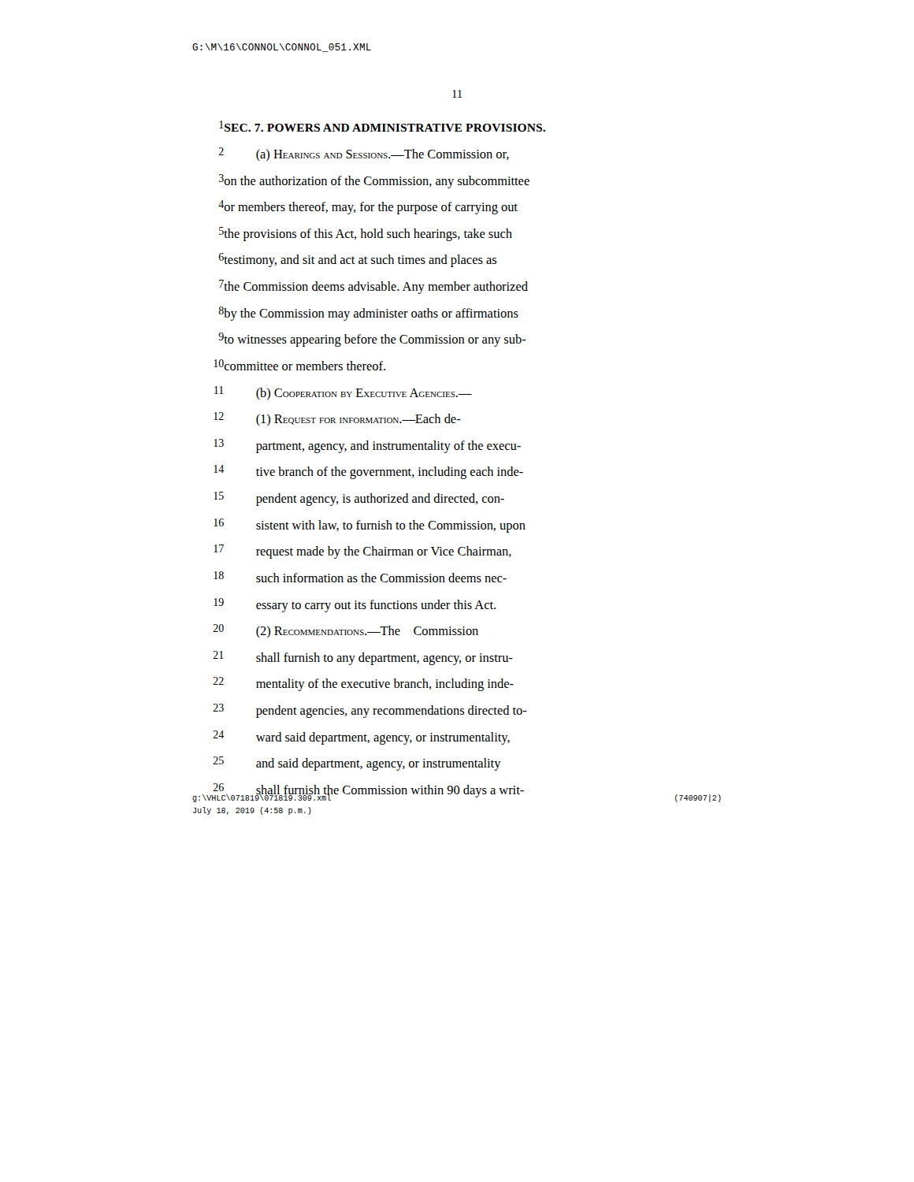G:\M\16\CONNOL\CONNOL_051.XML
11
| 1 | SEC. 7. POWERS AND ADMINISTRATIVE PROVISIONS. |
| 2 | (a) Hearings and Sessions. —The Commission or, |
| 3 | on the authorization of the Commission, any subcommittee |
| 4 | or members thereof, may, for the purpose of carrying out |
| 5 | the provisions of this Act, hold such hearings, take such |
| 6 | testimony, and sit and act at such times and places as |
| 7 | the Commission deems advisable. Any member authorized |
| 8 | by the Commission may administer oaths or affirmations |
| 9 | to witnesses appearing before the Commission or any sub- |
| 10 | committee or members thereof. |
| 11 | (b) Cooperation by Executive Agencies. — |
| 12 | (1) Request for information. —Each de- |
| 13 | partment, agency, and instrumentality of the execu- |
| 14 | tive branch of the government, including each inde- |
| 15 | pendent agency, is authorized and directed, con- |
| 16 | sistent with law, to furnish to the Commission, upon |
| 17 | request made by the Chairman or Vice Chairman, |
| 18 | such information as the Commission deems nec- |
| 19 | essary to carry out its functions under this Act. |
| 20 | (2) Recommendations. —The Commission |
| 21 | shall furnish to any department, agency, or instru- |
| 22 | mentality of the executive branch, including inde- |
| 23 | pendent agencies, any recommendations directed to- |
| 24 | ward said department, agency, or instrumentality, |
| 25 | and said department, agency, or instrumentality |
| 26 | shall furnish the Commission within 90 days a writ- |
(740907|2)
g:\VHLC\071819\071819.309.xml
July 18, 2019 (4:58 p.m.)